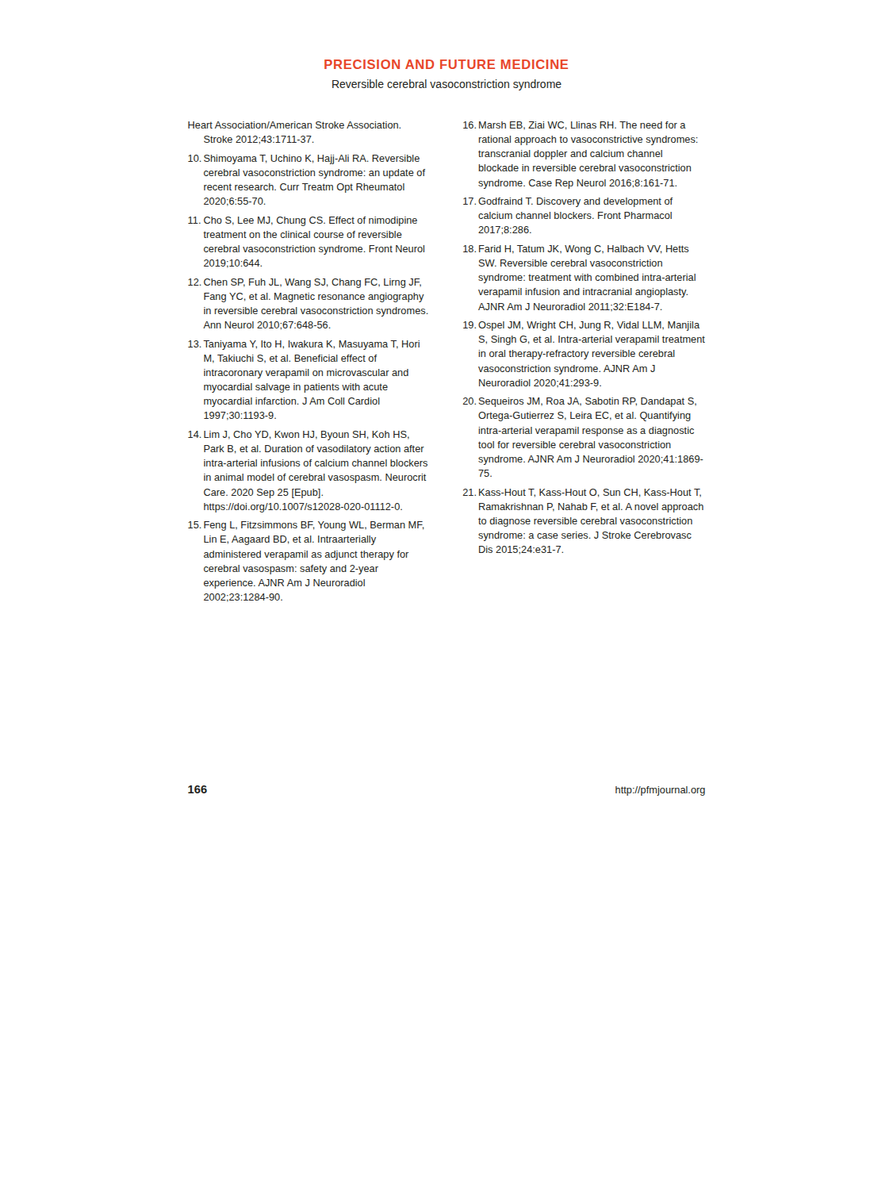Precision and Future Medicine
Reversible cerebral vasoconstriction syndrome
Heart Association/American Stroke Association. Stroke 2012;43:1711-37.
10. Shimoyama T, Uchino K, Hajj-Ali RA. Reversible cerebral vasoconstriction syndrome: an update of recent research. Curr Treatm Opt Rheumatol 2020;6:55-70.
11. Cho S, Lee MJ, Chung CS. Effect of nimodipine treatment on the clinical course of reversible cerebral vasoconstriction syndrome. Front Neurol 2019;10:644.
12. Chen SP, Fuh JL, Wang SJ, Chang FC, Lirng JF, Fang YC, et al. Magnetic resonance angiography in reversible cerebral vasoconstriction syndromes. Ann Neurol 2010;67:648-56.
13. Taniyama Y, Ito H, Iwakura K, Masuyama T, Hori M, Takiuchi S, et al. Beneficial effect of intracoronary verapamil on microvascular and myocardial salvage in patients with acute myocardial infarction. J Am Coll Cardiol 1997;30:1193-9.
14. Lim J, Cho YD, Kwon HJ, Byoun SH, Koh HS, Park B, et al. Duration of vasodilatory action after intra-arterial infusions of calcium channel blockers in animal model of cerebral vasospasm. Neurocrit Care. 2020 Sep 25 [Epub]. https://doi.org/10.1007/s12028-020-01112-0.
15. Feng L, Fitzsimmons BF, Young WL, Berman MF, Lin E, Aagaard BD, et al. Intraarterially administered verapamil as adjunct therapy for cerebral vasospasm: safety and 2-year experience. AJNR Am J Neuroradiol 2002;23:1284-90.
16. Marsh EB, Ziai WC, Llinas RH. The need for a rational approach to vasoconstrictive syndromes: transcranial doppler and calcium channel blockade in reversible cerebral vasoconstriction syndrome. Case Rep Neurol 2016;8:161-71.
17. Godfraind T. Discovery and development of calcium channel blockers. Front Pharmacol 2017;8:286.
18. Farid H, Tatum JK, Wong C, Halbach VV, Hetts SW. Reversible cerebral vasoconstriction syndrome: treatment with combined intra-arterial verapamil infusion and intracranial angioplasty. AJNR Am J Neuroradiol 2011;32:E184-7.
19. Ospel JM, Wright CH, Jung R, Vidal LLM, Manjila S, Singh G, et al. Intra-arterial verapamil treatment in oral therapy-refractory reversible cerebral vasoconstriction syndrome. AJNR Am J Neuroradiol 2020;41:293-9.
20. Sequeiros JM, Roa JA, Sabotin RP, Dandapat S, Ortega-Gutierrez S, Leira EC, et al. Quantifying intra-arterial verapamil response as a diagnostic tool for reversible cerebral vasoconstriction syndrome. AJNR Am J Neuroradiol 2020;41:1869-75.
21. Kass-Hout T, Kass-Hout O, Sun CH, Kass-Hout T, Ramakrishnan P, Nahab F, et al. A novel approach to diagnose reversible cerebral vasoconstriction syndrome: a case series. J Stroke Cerebrovasc Dis 2015;24:e31-7.
166 http://pfmjournal.org